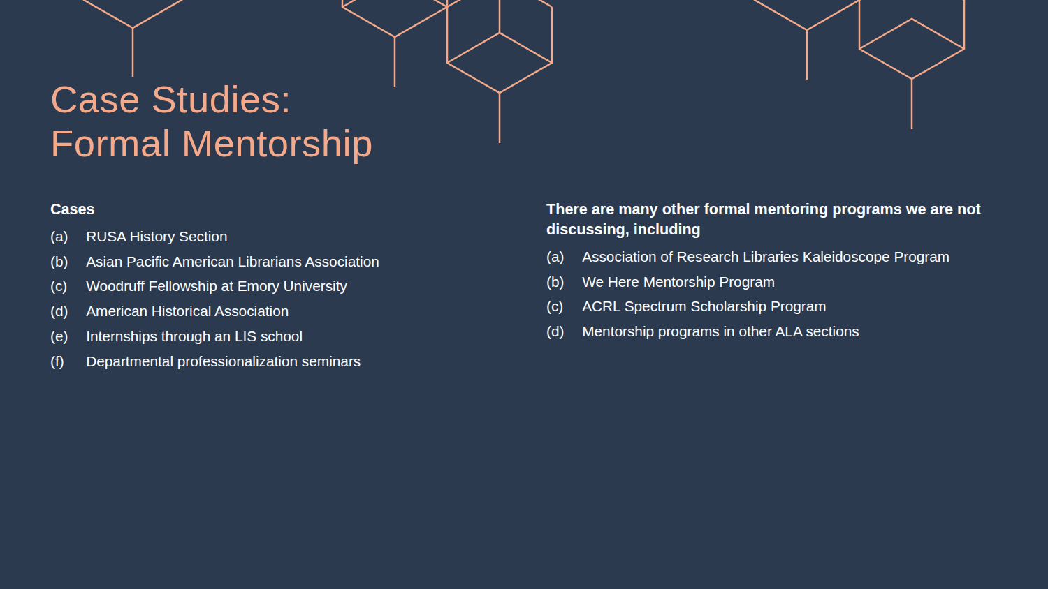Case Studies:
Formal Mentorship
Cases
RUSA History Section
Asian Pacific American Librarians Association
Woodruff Fellowship at Emory University
American Historical Association
Internships through an LIS school
Departmental professionalization seminars
There are many other formal mentoring programs we are not discussing, including
Association of Research Libraries Kaleidoscope Program
We Here Mentorship Program
ACRL Spectrum Scholarship Program
Mentorship programs in other ALA sections